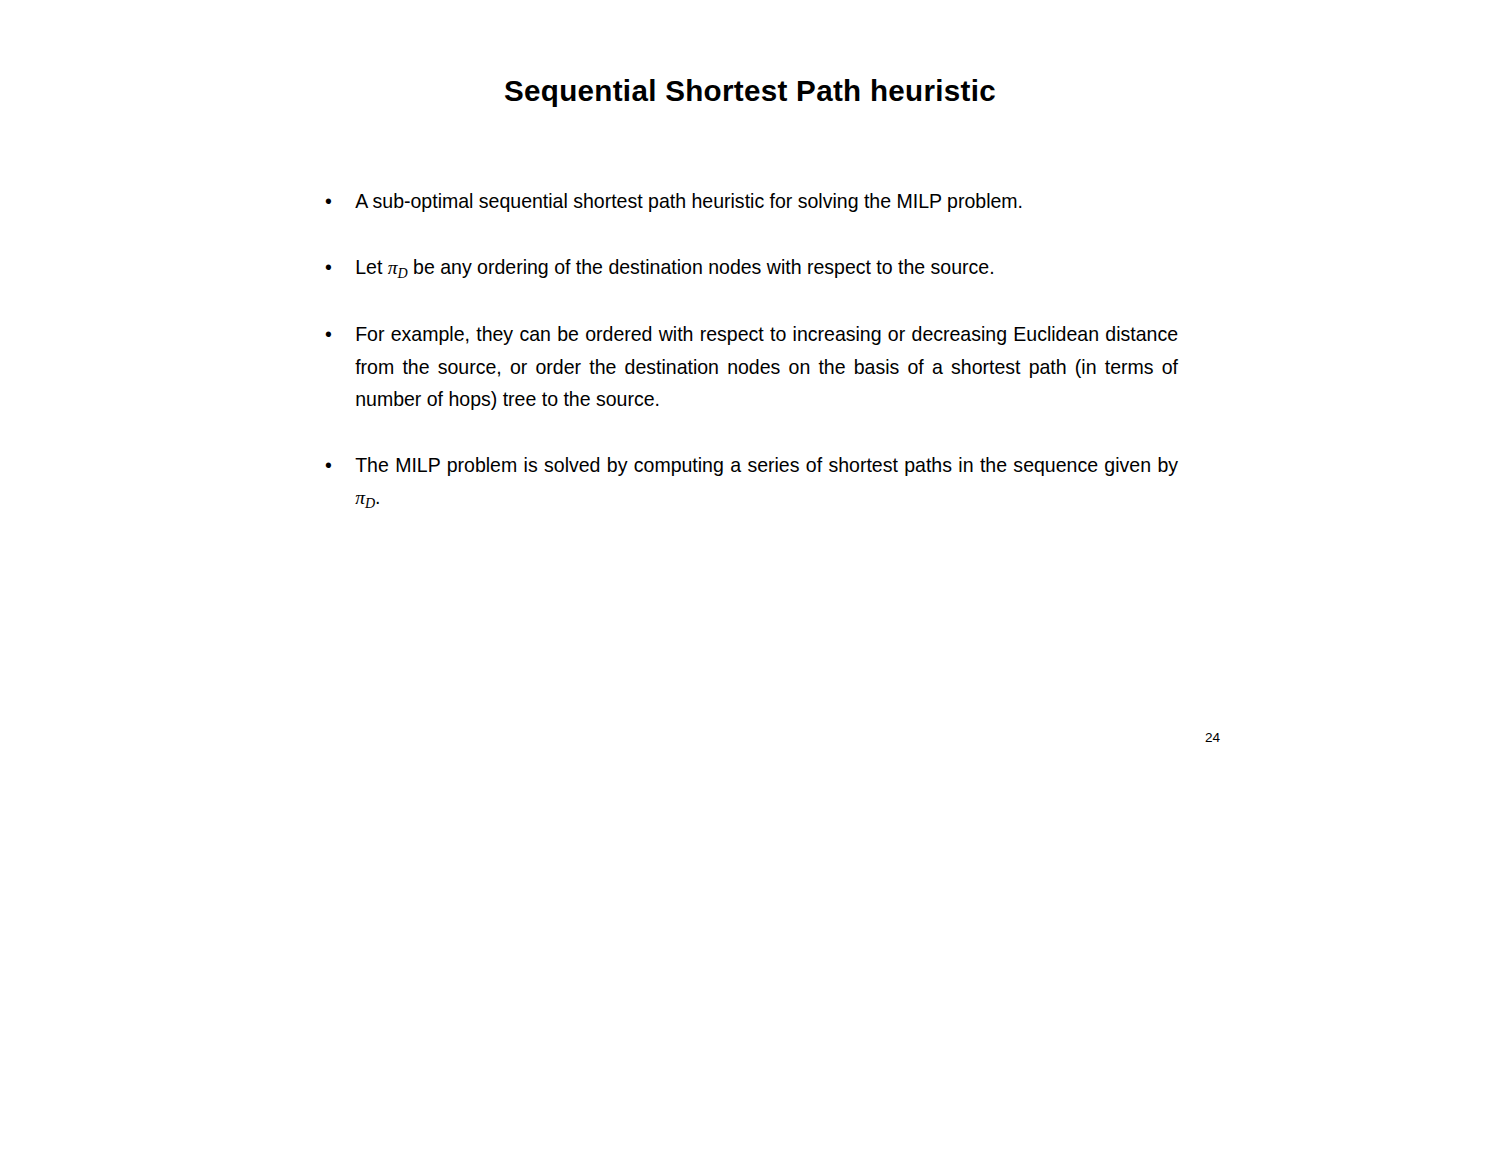Sequential Shortest Path heuristic
A sub-optimal sequential shortest path heuristic for solving the MILP problem.
Let πD be any ordering of the destination nodes with respect to the source.
For example, they can be ordered with respect to increasing or decreasing Euclidean distance from the source, or order the destination nodes on the basis of a shortest path (in terms of number of hops) tree to the source.
The MILP problem is solved by computing a series of shortest paths in the sequence given by πD.
24